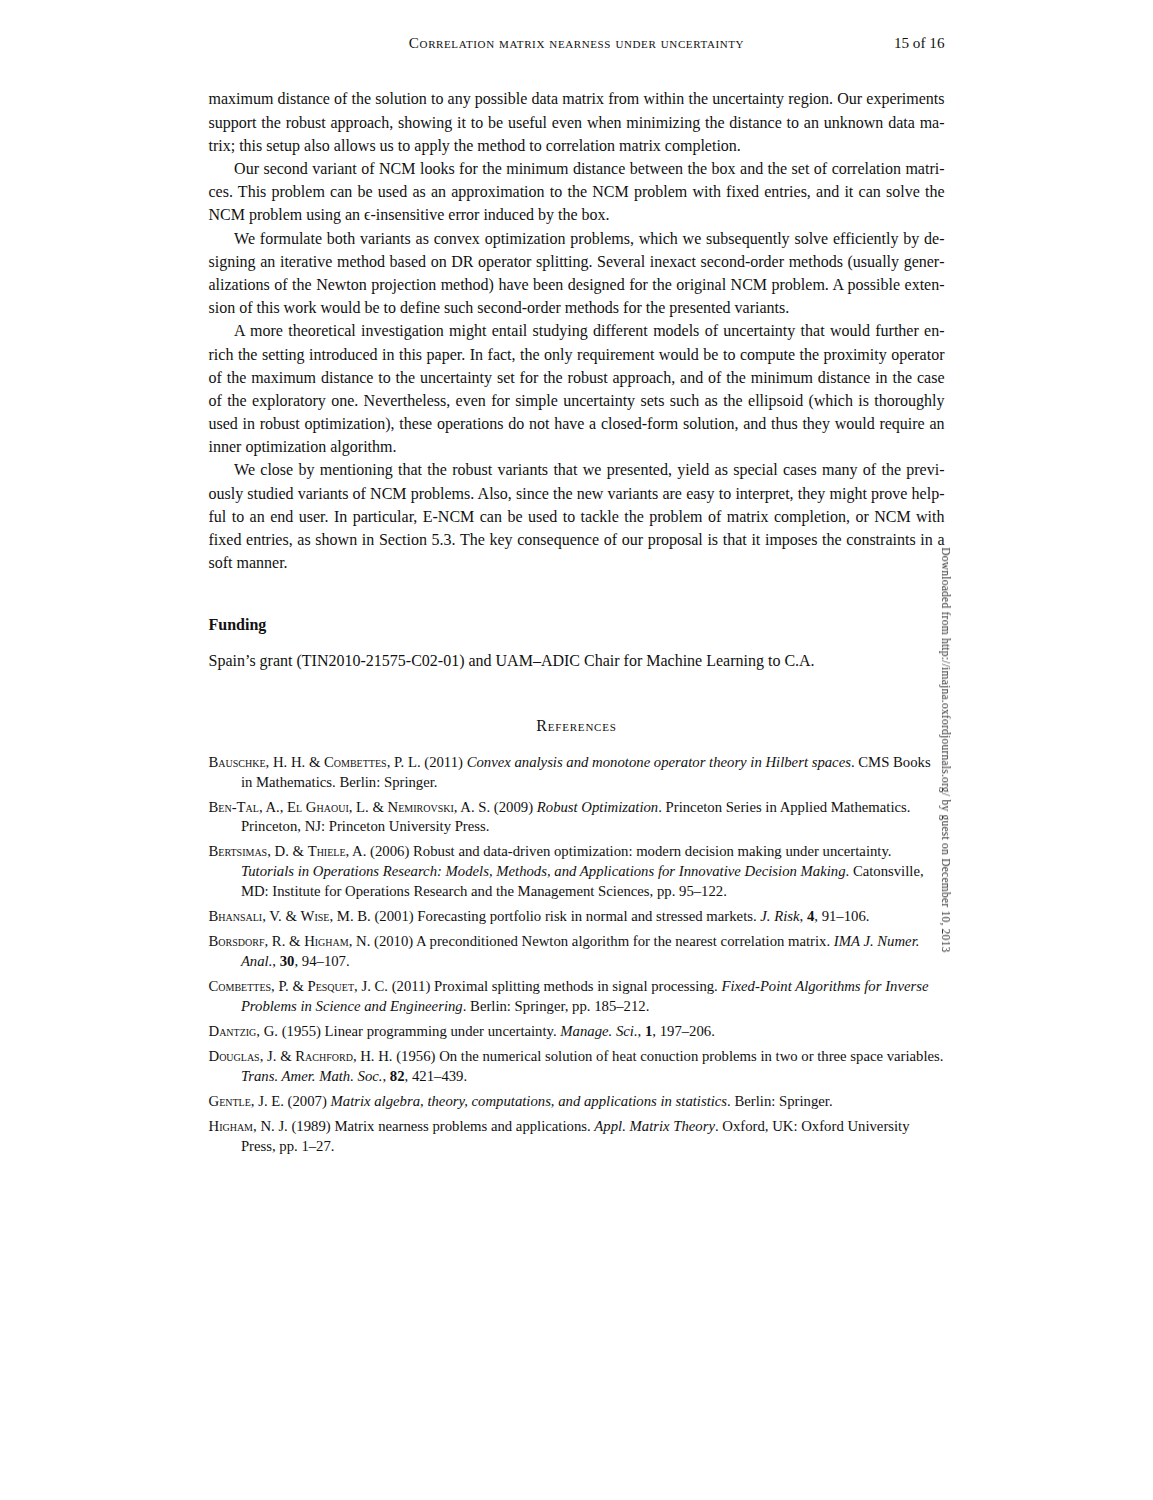Correlation matrix nearness under uncertainty 15 of 16
maximum distance of the solution to any possible data matrix from within the uncertainty region. Our experiments support the robust approach, showing it to be useful even when minimizing the distance to an unknown data matrix; this setup also allows us to apply the method to correlation matrix completion.
Our second variant of NCM looks for the minimum distance between the box and the set of correlation matrices. This problem can be used as an approximation to the NCM problem with fixed entries, and it can solve the NCM problem using an ϵ-insensitive error induced by the box.
We formulate both variants as convex optimization problems, which we subsequently solve efficiently by designing an iterative method based on DR operator splitting. Several inexact second-order methods (usually generalizations of the Newton projection method) have been designed for the original NCM problem. A possible extension of this work would be to define such second-order methods for the presented variants.
A more theoretical investigation might entail studying different models of uncertainty that would further enrich the setting introduced in this paper. In fact, the only requirement would be to compute the proximity operator of the maximum distance to the uncertainty set for the robust approach, and of the minimum distance in the case of the exploratory one. Nevertheless, even for simple uncertainty sets such as the ellipsoid (which is thoroughly used in robust optimization), these operations do not have a closed-form solution, and thus they would require an inner optimization algorithm.
We close by mentioning that the robust variants that we presented, yield as special cases many of the previously studied variants of NCM problems. Also, since the new variants are easy to interpret, they might prove helpful to an end user. In particular, E-NCM can be used to tackle the problem of matrix completion, or NCM with fixed entries, as shown in Section 5.3. The key consequence of our proposal is that it imposes the constraints in a soft manner.
Funding
Spain’s grant (TIN2010-21575-C02-01) and UAM–ADIC Chair for Machine Learning to C.A.
References
Bauschke, H. H. & Combettes, P. L. (2011) Convex analysis and monotone operator theory in Hilbert spaces. CMS Books in Mathematics. Berlin: Springer.
Ben-Tal, A., El Ghaoui, L. & Nemirovski, A. S. (2009) Robust Optimization. Princeton Series in Applied Mathematics. Princeton, NJ: Princeton University Press.
Bertsimas, D. & Thiele, A. (2006) Robust and data-driven optimization: modern decision making under uncertainty. Tutorials in Operations Research: Models, Methods, and Applications for Innovative Decision Making. Catonsville, MD: Institute for Operations Research and the Management Sciences, pp. 95–122.
Bhansali, V. & Wise, M. B. (2001) Forecasting portfolio risk in normal and stressed markets. J. Risk, 4, 91–106.
Borsdorf, R. & Higham, N. (2010) A preconditioned Newton algorithm for the nearest correlation matrix. IMA J. Numer. Anal., 30, 94–107.
Combettes, P. & Pesquet, J. C. (2011) Proximal splitting methods in signal processing. Fixed-Point Algorithms for Inverse Problems in Science and Engineering. Berlin: Springer, pp. 185–212.
Dantzig, G. (1955) Linear programming under uncertainty. Manage. Sci., 1, 197–206.
Douglas, J. & Rachford, H. H. (1956) On the numerical solution of heat conuction problems in two or three space variables. Trans. Amer. Math. Soc., 82, 421–439.
Gentle, J. E. (2007) Matrix algebra, theory, computations, and applications in statistics. Berlin: Springer.
Higham, N. J. (1989) Matrix nearness problems and applications. Appl. Matrix Theory. Oxford, UK: Oxford University Press, pp. 1–27.
Downloaded from http://imajna.oxfordjournals.org/ by guest on December 10, 2013